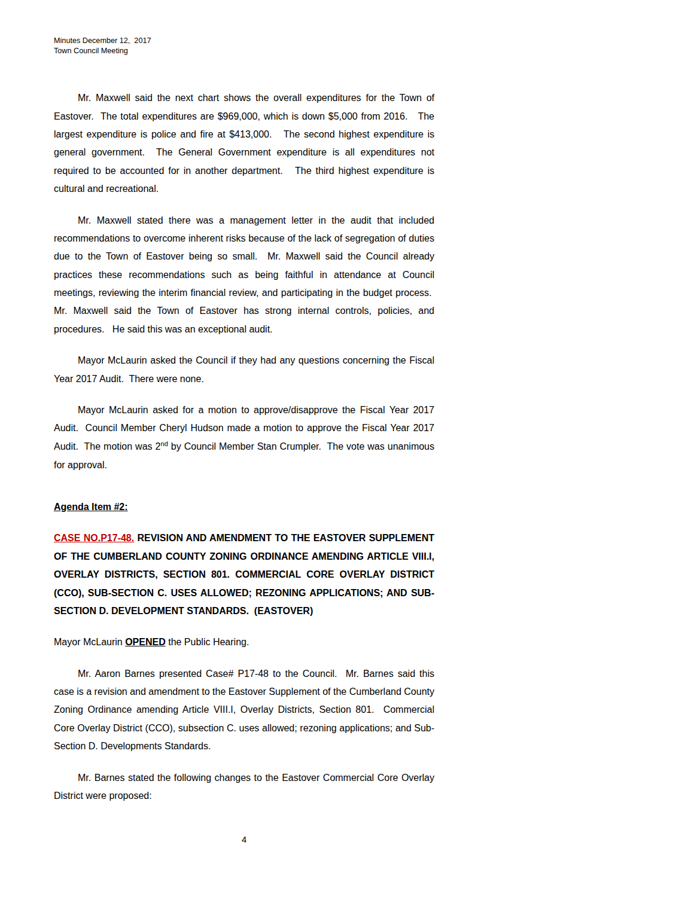Minutes December 12, 2017
Town Council Meeting
Mr. Maxwell said the next chart shows the overall expenditures for the Town of Eastover. The total expenditures are $969,000, which is down $5,000 from 2016. The largest expenditure is police and fire at $413,000. The second highest expenditure is general government. The General Government expenditure is all expenditures not required to be accounted for in another department. The third highest expenditure is cultural and recreational.
Mr. Maxwell stated there was a management letter in the audit that included recommendations to overcome inherent risks because of the lack of segregation of duties due to the Town of Eastover being so small. Mr. Maxwell said the Council already practices these recommendations such as being faithful in attendance at Council meetings, reviewing the interim financial review, and participating in the budget process. Mr. Maxwell said the Town of Eastover has strong internal controls, policies, and procedures. He said this was an exceptional audit.
Mayor McLaurin asked the Council if they had any questions concerning the Fiscal Year 2017 Audit. There were none.
Mayor McLaurin asked for a motion to approve/disapprove the Fiscal Year 2017 Audit. Council Member Cheryl Hudson made a motion to approve the Fiscal Year 2017 Audit. The motion was 2nd by Council Member Stan Crumpler. The vote was unanimous for approval.
Agenda Item #2:
CASE NO.P17-48. REVISION AND AMENDMENT TO THE EASTOVER SUPPLEMENT OF THE CUMBERLAND COUNTY ZONING ORDINANCE AMENDING ARTICLE VIII.I, OVERLAY DISTRICTS, SECTION 801. COMMERCIAL CORE OVERLAY DISTRICT (CCO), SUB-SECTION C. USES ALLOWED; REZONING APPLICATIONS; AND SUB-SECTION D. DEVELOPMENT STANDARDS. (EASTOVER)
Mayor McLaurin OPENED the Public Hearing.
Mr. Aaron Barnes presented Case# P17-48 to the Council. Mr. Barnes said this case is a revision and amendment to the Eastover Supplement of the Cumberland County Zoning Ordinance amending Article VIII.I, Overlay Districts, Section 801. Commercial Core Overlay District (CCO), subsection C. uses allowed; rezoning applications; and Sub-Section D. Developments Standards.
Mr. Barnes stated the following changes to the Eastover Commercial Core Overlay District were proposed:
4